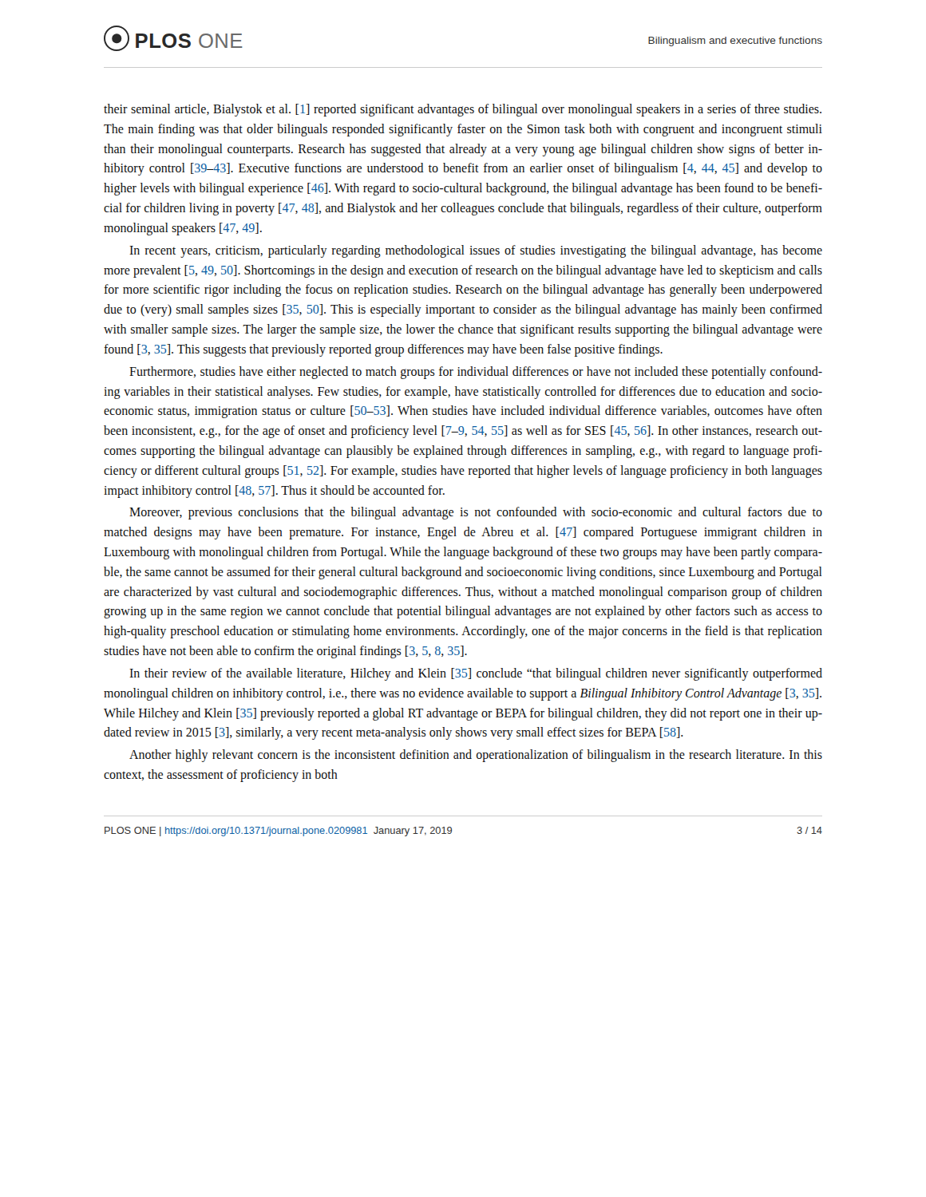PLOS ONE
Bilingualism and executive functions
their seminal article, Bialystok et al. [1] reported significant advantages of bilingual over monolingual speakers in a series of three studies. The main finding was that older bilinguals responded significantly faster on the Simon task both with congruent and incongruent stimuli than their monolingual counterparts. Research has suggested that already at a very young age bilingual children show signs of better inhibitory control [39–43]. Executive functions are understood to benefit from an earlier onset of bilingualism [4, 44, 45] and develop to higher levels with bilingual experience [46]. With regard to socio-cultural background, the bilingual advantage has been found to be beneficial for children living in poverty [47, 48], and Bialystok and her colleagues conclude that bilinguals, regardless of their culture, outperform monolingual speakers [47, 49].
In recent years, criticism, particularly regarding methodological issues of studies investigating the bilingual advantage, has become more prevalent [5, 49, 50]. Shortcomings in the design and execution of research on the bilingual advantage have led to skepticism and calls for more scientific rigor including the focus on replication studies. Research on the bilingual advantage has generally been underpowered due to (very) small samples sizes [35, 50]. This is especially important to consider as the bilingual advantage has mainly been confirmed with smaller sample sizes. The larger the sample size, the lower the chance that significant results supporting the bilingual advantage were found [3, 35]. This suggests that previously reported group differences may have been false positive findings.
Furthermore, studies have either neglected to match groups for individual differences or have not included these potentially confounding variables in their statistical analyses. Few studies, for example, have statistically controlled for differences due to education and socio-economic status, immigration status or culture [50–53]. When studies have included individual difference variables, outcomes have often been inconsistent, e.g., for the age of onset and proficiency level [7–9, 54, 55] as well as for SES [45, 56]. In other instances, research outcomes supporting the bilingual advantage can plausibly be explained through differences in sampling, e.g., with regard to language proficiency or different cultural groups [51, 52]. For example, studies have reported that higher levels of language proficiency in both languages impact inhibitory control [48, 57]. Thus it should be accounted for.
Moreover, previous conclusions that the bilingual advantage is not confounded with socio-economic and cultural factors due to matched designs may have been premature. For instance, Engel de Abreu et al. [47] compared Portuguese immigrant children in Luxembourg with monolingual children from Portugal. While the language background of these two groups may have been partly comparable, the same cannot be assumed for their general cultural background and socioeconomic living conditions, since Luxembourg and Portugal are characterized by vast cultural and sociodemographic differences. Thus, without a matched monolingual comparison group of children growing up in the same region we cannot conclude that potential bilingual advantages are not explained by other factors such as access to high-quality preschool education or stimulating home environments. Accordingly, one of the major concerns in the field is that replication studies have not been able to confirm the original findings [3, 5, 8, 35].
In their review of the available literature, Hilchey and Klein [35] conclude “that bilingual children never significantly outperformed monolingual children on inhibitory control, i.e., there was no evidence available to support a Bilingual Inhibitory Control Advantage [3, 35]. While Hilchey and Klein [35] previously reported a global RT advantage or BEPA for bilingual children, they did not report one in their updated review in 2015 [3], similarly, a very recent meta-analysis only shows very small effect sizes for BEPA [58].
Another highly relevant concern is the inconsistent definition and operationalization of bilingualism in the research literature. In this context, the assessment of proficiency in both
PLOS ONE | https://doi.org/10.1371/journal.pone.0209981 January 17, 2019
3 / 14